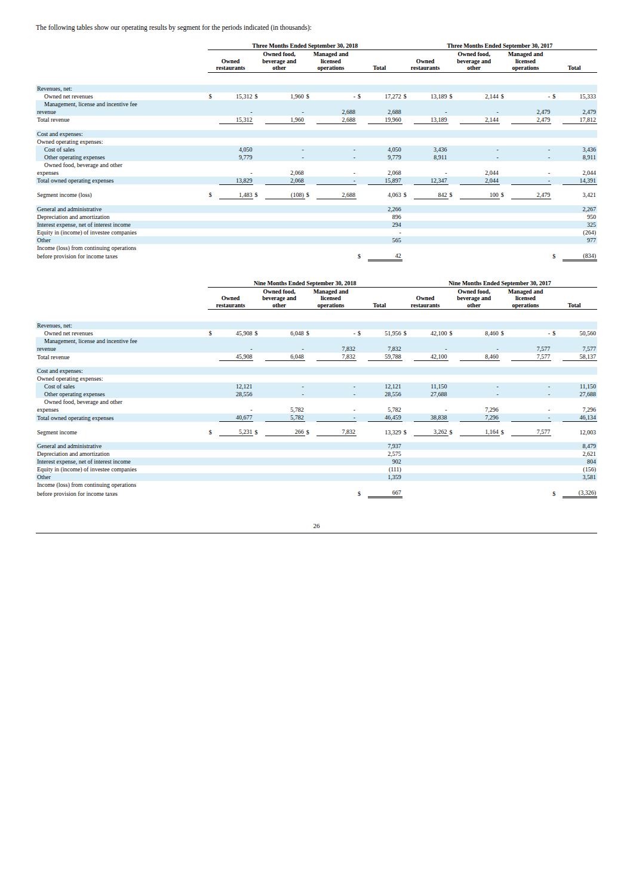The following tables show our operating results by segment for the periods indicated (in thousands):
| | Three Months Ended September 30, 2018 | Three Months Ended September 30, 2017 |
| | Owned restaurants | Owned food, beverage and other | Managed and licensed operations | Total | Owned restaurants | Owned food, beverage and other | Managed and licensed operations | Total |
| Revenues, net: | |
| Owned net revenues | $ | 15,312 | $ | 1,960 | $ | - | $ | 17,272 | $ | 13,189 | $ | 2,144 | $ | - | $ | 15,333 |
| Management, license and incentive fee | |
| revenue | | - | | - | | 2,688 | | 2,688 | | - | | - | | 2,479 | | 2,479 |
| Total revenue | | 15,312 | | 1,960 | | 2,688 | | 19,960 | | 13,189 | | 2,144 | | 2,479 | | 17,812 |
| Cost and expenses: | |
| Owned operating expenses: | |
| Cost of sales | | 4,050 | | - | | - | | 4,050 | | 3,436 | | - | | - | | 3,436 |
| Other operating expenses | | 9,779 | | - | | - | | 9,779 | | 8,911 | | - | | - | | 8,911 |
| Owned food, beverage and other | |
| expenses | | - | | 2,068 | | - | | 2,068 | | - | | 2,044 | | - | | 2,044 |
| Total owned operating expenses | | 13,829 | | 2,068 | | - | | 15,897 | | 12,347 | | 2,044 | | - | | 14,391 |
| Segment income (loss) | $ | 1,483 | $ | (108) | $ | 2,688 | | 4,063 | $ | 842 | $ | 100 | $ | 2,479 | | 3,421 |
| General and administrative | | | 2,266 | | | 2,267 |
| Depreciation and amortization | | | 896 | | | 950 |
| Interest expense, net of interest income | | | 294 | | | 325 |
| Equity in (income) of investee companies | | | - | | | (264) |
| Other | | | 565 | | | 977 |
| Income (loss) from continuing operations | |
| before provision for income taxes | | $ | 42 | | $ | (834) |
| | Nine Months Ended September 30, 2018 | Nine Months Ended September 30, 2017 |
| | Owned restaurants | Owned food, beverage and other | Managed and licensed operations | Total | Owned restaurants | Owned food, beverage and other | Managed and licensed operations | Total |
| Revenues, net: | |
| Owned net revenues | $ | 45,908 | $ | 6,048 | $ | - | $ | 51,956 | $ | 42,100 | $ | 8,460 | $ | - | $ | 50,560 |
| Management, license and incentive fee | |
| revenue | | - | | - | | 7,832 | | 7,832 | | - | | - | | 7,577 | | 7,577 |
| Total revenue | | 45,908 | | 6,048 | | 7,832 | | 59,788 | | 42,100 | | 8,460 | | 7,577 | | 58,137 |
| Cost and expenses: | |
| Owned operating expenses: | |
| Cost of sales | | 12,121 | | - | | - | | 12,121 | | 11,150 | | - | | - | | 11,150 |
| Other operating expenses | | 28,556 | | - | | - | | 28,556 | | 27,688 | | - | | - | | 27,688 |
| Owned food, beverage and other | |
| expenses | | - | | 5,782 | | - | | 5,782 | | - | | 7,296 | | - | | 7,296 |
| Total owned operating expenses | | 40,677 | | 5,782 | | - | | 46,459 | | 38,838 | | 7,296 | | - | | 46,134 |
| Segment income | $ | 5,231 | $ | 266 | $ | 7,832 | | 13,329 | $ | 3,262 | $ | 1,164 | $ | 7,577 | | 12,003 |
| General and administrative | | | 7,937 | | | 8,479 |
| Depreciation and amortization | | | 2,575 | | | 2,621 |
| Interest expense, net of interest income | | | 902 | | | 804 |
| Equity in (income) of investee companies | | | (111) | | | (156) |
| Other | | | 1,359 | | | 3,581 |
| Income (loss) from continuing operations | |
| before provision for income taxes | | $ | 667 | | $ | (3,326) |
26